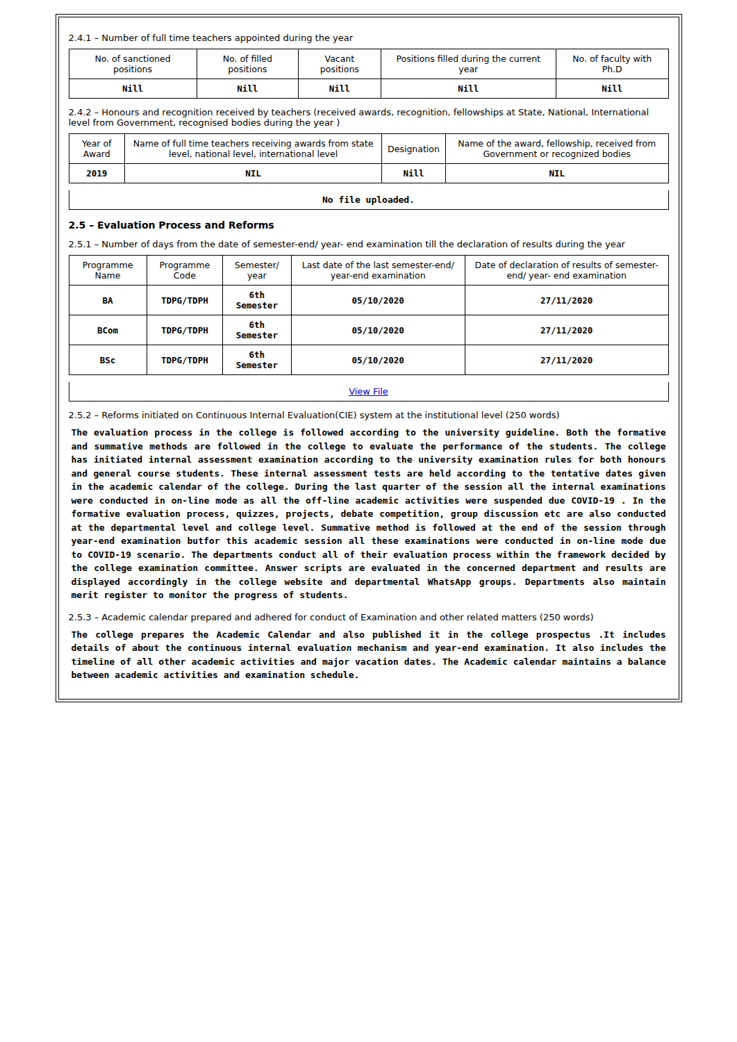2.4.1 – Number of full time teachers appointed during the year
| No. of sanctioned positions | No. of filled positions | Vacant positions | Positions filled during the current year | No. of faculty with Ph.D |
| --- | --- | --- | --- | --- |
| Nill | Nill | Nill | Nill | Nill |
2.4.2 – Honours and recognition received by teachers (received awards, recognition, fellowships at State, National, International level from Government, recognised bodies during the year )
| Year of Award | Name of full time teachers receiving awards from state level, national level, international level | Designation | Name of the award, fellowship, received from Government or recognized bodies |
| --- | --- | --- | --- |
| 2019 | NIL | Nill | NIL |
No file uploaded.
2.5 – Evaluation Process and Reforms
2.5.1 – Number of days from the date of semester-end/ year- end examination till the declaration of results during the year
| Programme Name | Programme Code | Semester/ year | Last date of the last semester-end/ year-end examination | Date of declaration of results of semester-end/ year- end examination |
| --- | --- | --- | --- | --- |
| BA | TDPG/TDPH | 6th Semester | 05/10/2020 | 27/11/2020 |
| BCom | TDPG/TDPH | 6th Semester | 05/10/2020 | 27/11/2020 |
| BSc | TDPG/TDPH | 6th Semester | 05/10/2020 | 27/11/2020 |
View File
2.5.2 – Reforms initiated on Continuous Internal Evaluation(CIE) system at the institutional level (250 words)
The evaluation process in the college is followed according to the university guideline. Both the formative and summative methods are followed in the college to evaluate the performance of the students. The college has initiated internal assessment examination according to the university examination rules for both honours and general course students. These internal assessment tests are held according to the tentative dates given in the academic calendar of the college. During the last quarter of the session all the internal examinations were conducted in on-line mode as all the off-line academic activities were suspended due COVID-19 . In the formative evaluation process, quizzes, projects, debate competition, group discussion etc are also conducted at the departmental level and college level. Summative method is followed at the end of the session through year-end examination butfor this academic session all these examinations were conducted in on-line mode due to COVID-19 scenario. The departments conduct all of their evaluation process within the framework decided by the college examination committee. Answer scripts are evaluated in the concerned department and results are displayed accordingly in the college website and departmental WhatsApp groups. Departments also maintain merit register to monitor the progress of students.
2.5.3 – Academic calendar prepared and adhered for conduct of Examination and other related matters (250 words)
The college prepares the Academic Calendar and also published it in the college prospectus .It includes details of about the continuous internal evaluation mechanism and year-end examination. It also includes the timeline of all other academic activities and major vacation dates. The Academic calendar maintains a balance between academic activities and examination schedule.